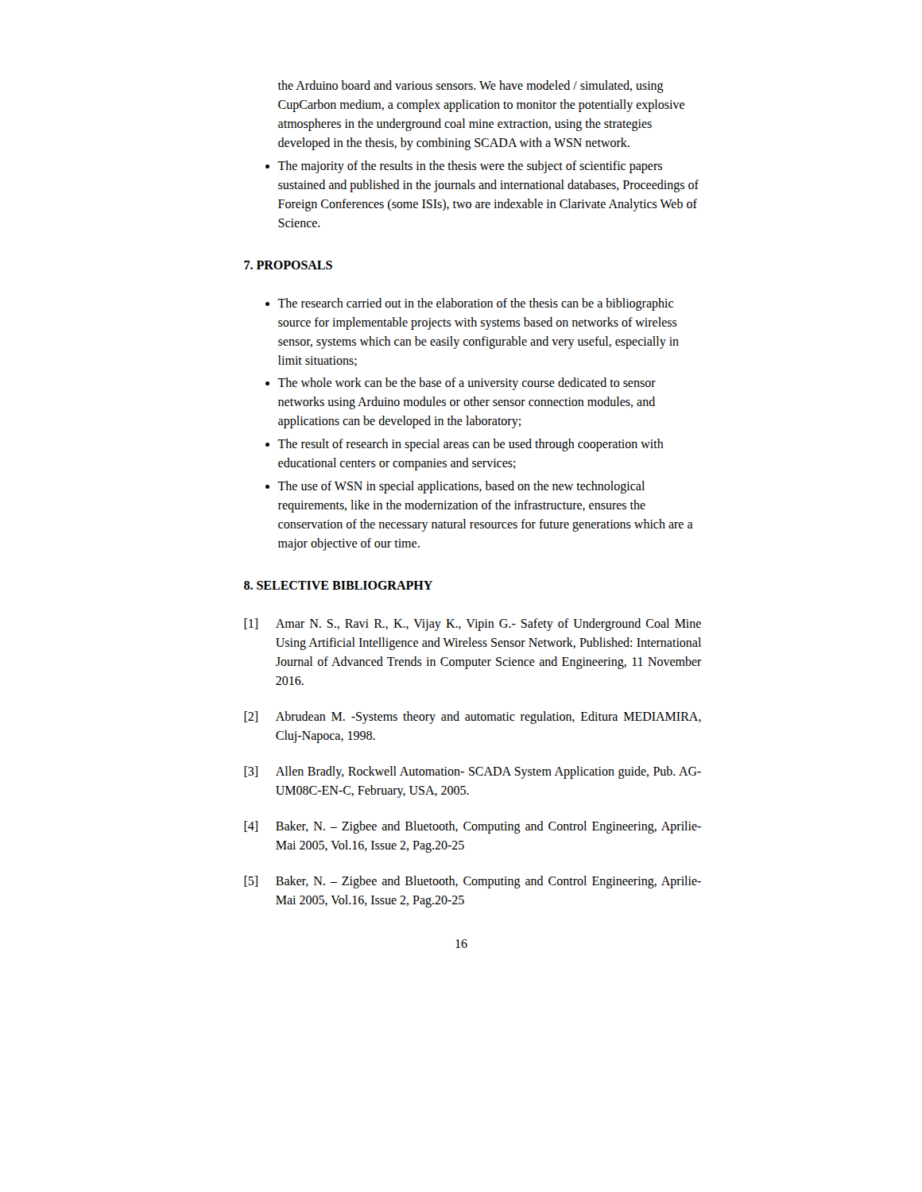the Arduino board and various sensors. We have modeled / simulated, using CupCarbon medium, a complex application to monitor the potentially explosive atmospheres in the underground coal mine extraction, using the strategies developed in the thesis, by combining SCADA with a WSN network.
The majority of the results in the thesis were the subject of scientific papers sustained and published in the journals and international databases, Proceedings of Foreign Conferences (some ISIs), two are indexable in Clarivate Analytics Web of Science.
7. PROPOSALS
The research carried out in the elaboration of the thesis can be a bibliographic source for implementable projects with systems based on networks of wireless sensor, systems which can be easily configurable and very useful, especially in limit situations;
The whole work can be the base of a university course dedicated to sensor networks using Arduino modules or other sensor connection modules, and applications can be developed in the laboratory;
The result of research in special areas can be used through cooperation with educational centers or companies and services;
The use of WSN in special applications, based on the new technological requirements, like in the modernization of the infrastructure, ensures the conservation of the necessary natural resources for future generations which are a major objective of our time.
8. SELECTIVE BIBLIOGRAPHY
[1]
Amar N. S., Ravi R., K., Vijay K., Vipin G.- Safety of Underground Coal Mine Using Artificial Intelligence and Wireless Sensor Network, Published: International Journal of Advanced Trends in Computer Science and Engineering, 11 November 2016.
[2]
Abrudean M. -Systems theory and automatic regulation, Editura MEDIAMIRA, Cluj-Napoca, 1998.
[3]
Allen Bradly, Rockwell Automation- SCADA System Application guide, Pub. AG-UM08C-EN-C, February, USA, 2005.
[4]
Baker, N. – Zigbee and Bluetooth, Computing and Control Engineering, Aprilie-Mai 2005, Vol.16, Issue 2, Pag.20-25
[5]
Baker, N. – Zigbee and Bluetooth, Computing and Control Engineering, Aprilie-Mai 2005, Vol.16, Issue 2, Pag.20-25
16